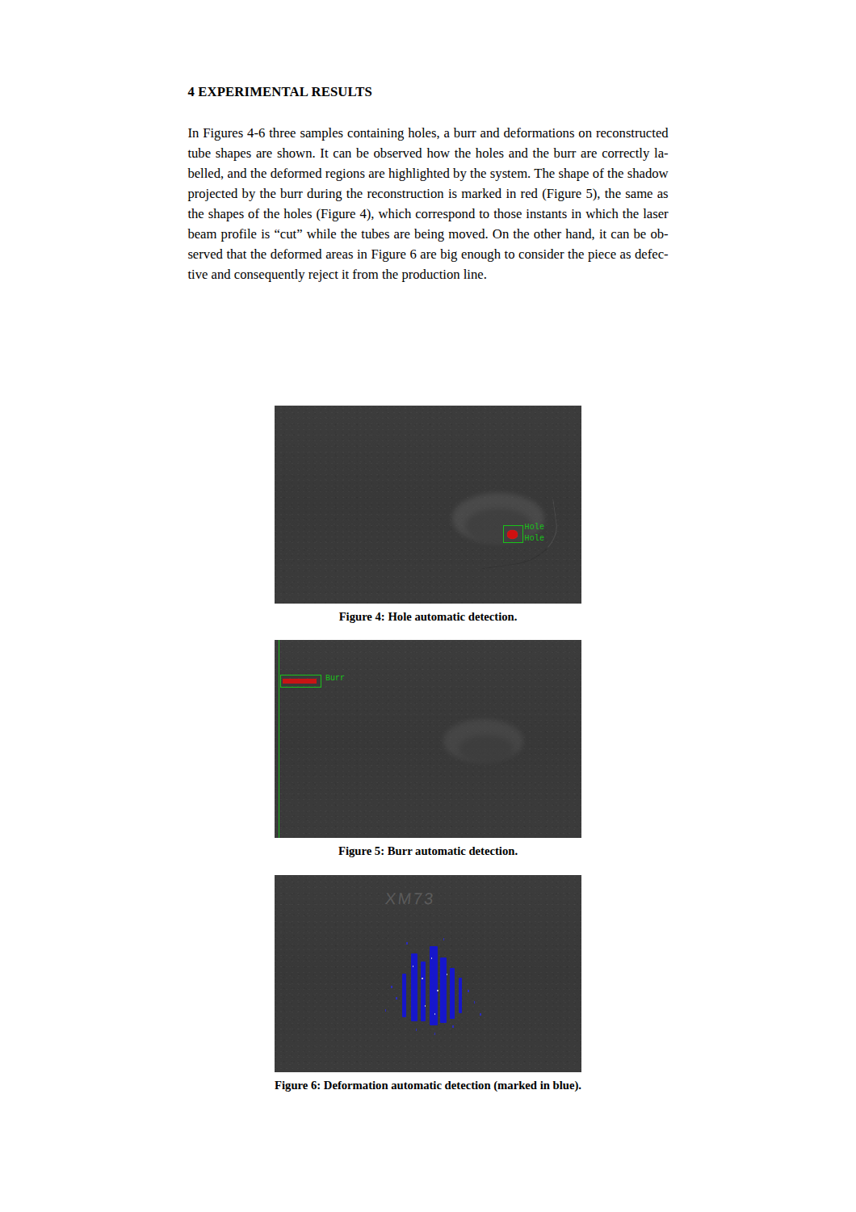4 EXPERIMENTAL RESULTS
In Figures 4-6 three samples containing holes, a burr and deformations on reconstructed tube shapes are shown. It can be observed how the holes and the burr are correctly labelled, and the deformed regions are highlighted by the system. The shape of the shadow projected by the burr during the reconstruction is marked in red (Figure 5), the same as the shapes of the holes (Figure 4), which correspond to those instants in which the laser beam profile is “cut” while the tubes are being moved. On the other hand, it can be observed that the deformed areas in Figure 6 are big enough to consider the piece as defective and consequently reject it from the production line.
Hole
Hole
Figure 4: Hole automatic detection.
Burr
Figure 5: Burr automatic detection.
XM73
Figure 6: Deformation automatic detection (marked in blue).